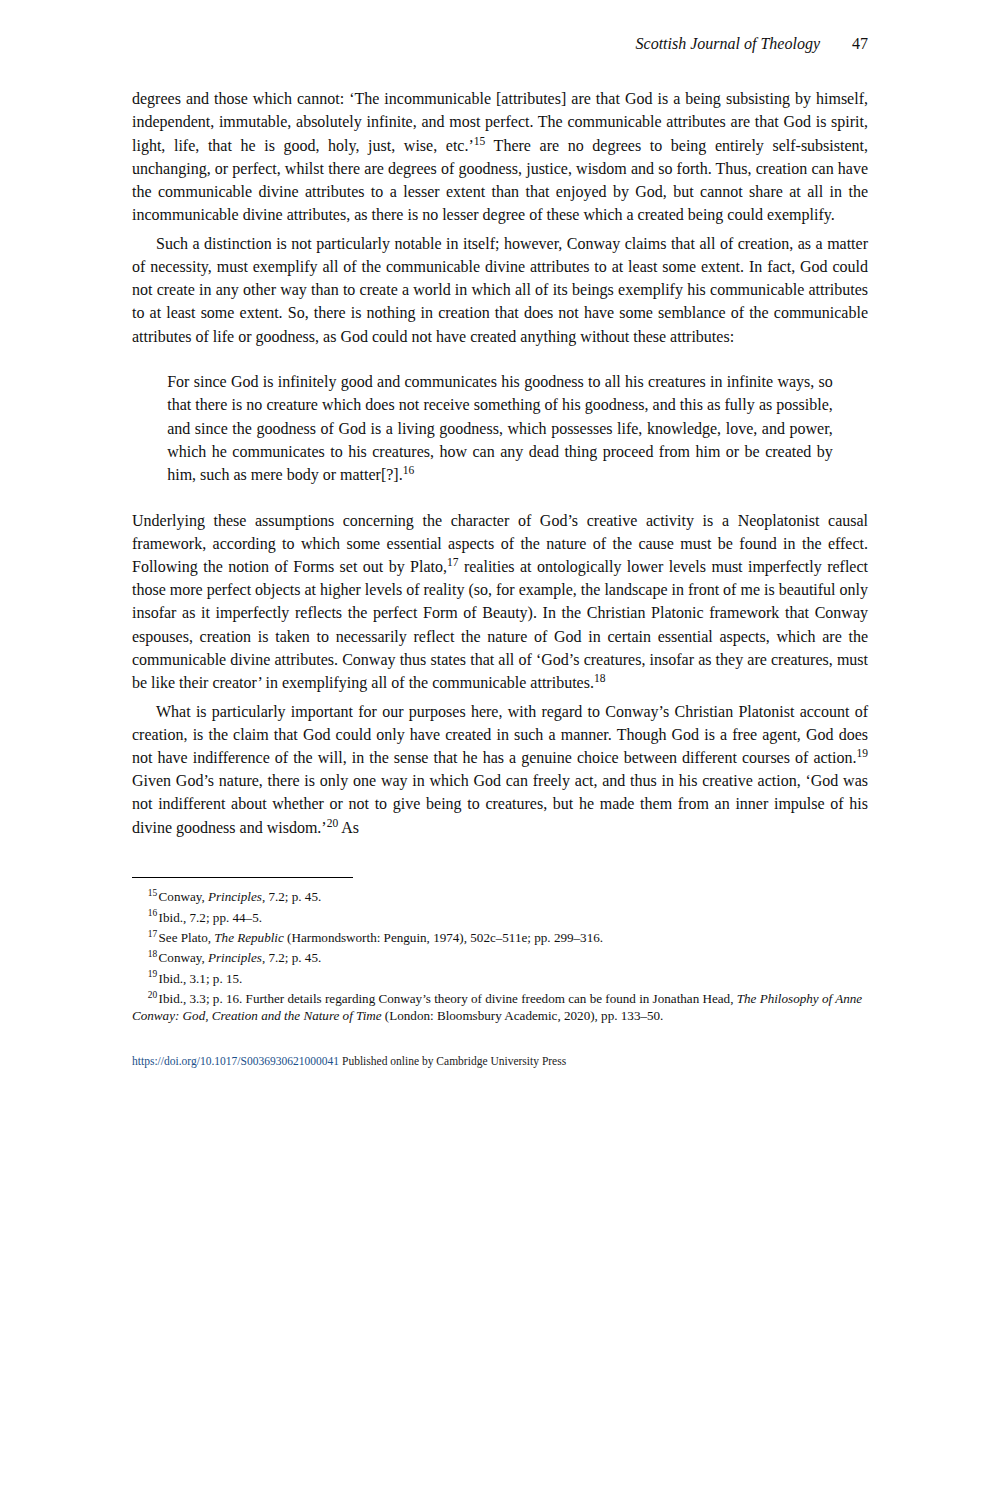Scottish Journal of Theology 47
degrees and those which cannot: ‘The incommunicable [attributes] are that God is a being subsisting by himself, independent, immutable, absolutely infinite, and most perfect. The communicable attributes are that God is spirit, light, life, that he is good, holy, just, wise, etc.’15 There are no degrees to being entirely self-subsistent, unchanging, or perfect, whilst there are degrees of goodness, justice, wisdom and so forth. Thus, creation can have the communicable divine attributes to a lesser extent than that enjoyed by God, but cannot share at all in the incommunicable divine attributes, as there is no lesser degree of these which a created being could exemplify.
Such a distinction is not particularly notable in itself; however, Conway claims that all of creation, as a matter of necessity, must exemplify all of the communicable divine attributes to at least some extent. In fact, God could not create in any other way than to create a world in which all of its beings exemplify his communicable attributes to at least some extent. So, there is nothing in creation that does not have some semblance of the communicable attributes of life or goodness, as God could not have created anything without these attributes:
For since God is infinitely good and communicates his goodness to all his creatures in infinite ways, so that there is no creature which does not receive something of his goodness, and this as fully as possible, and since the goodness of God is a living goodness, which possesses life, knowledge, love, and power, which he communicates to his creatures, how can any dead thing proceed from him or be created by him, such as mere body or matter[?].16
Underlying these assumptions concerning the character of God’s creative activity is a Neoplatonist causal framework, according to which some essential aspects of the nature of the cause must be found in the effect. Following the notion of Forms set out by Plato,17 realities at ontologically lower levels must imperfectly reflect those more perfect objects at higher levels of reality (so, for example, the landscape in front of me is beautiful only insofar as it imperfectly reflects the perfect Form of Beauty). In the Christian Platonic framework that Conway espouses, creation is taken to necessarily reflect the nature of God in certain essential aspects, which are the communicable divine attributes. Conway thus states that all of ‘God’s creatures, insofar as they are creatures, must be like their creator’ in exemplifying all of the communicable attributes.18
What is particularly important for our purposes here, with regard to Conway’s Christian Platonist account of creation, is the claim that God could only have created in such a manner. Though God is a free agent, God does not have indifference of the will, in the sense that he has a genuine choice between different courses of action.19 Given God’s nature, there is only one way in which God can freely act, and thus in his creative action, ‘God was not indifferent about whether or not to give being to creatures, but he made them from an inner impulse of his divine goodness and wisdom.’20 As
15Conway, Principles, 7.2; p. 45.
16Ibid., 7.2; pp. 44–5.
17See Plato, The Republic (Harmondsworth: Penguin, 1974), 502c–511e; pp. 299–316.
18Conway, Principles, 7.2; p. 45.
19Ibid., 3.1; p. 15.
20Ibid., 3.3; p. 16. Further details regarding Conway’s theory of divine freedom can be found in Jonathan Head, The Philosophy of Anne Conway: God, Creation and the Nature of Time (London: Bloomsbury Academic, 2020), pp. 133–50.
https://doi.org/10.1017/S0036930621000041 Published online by Cambridge University Press